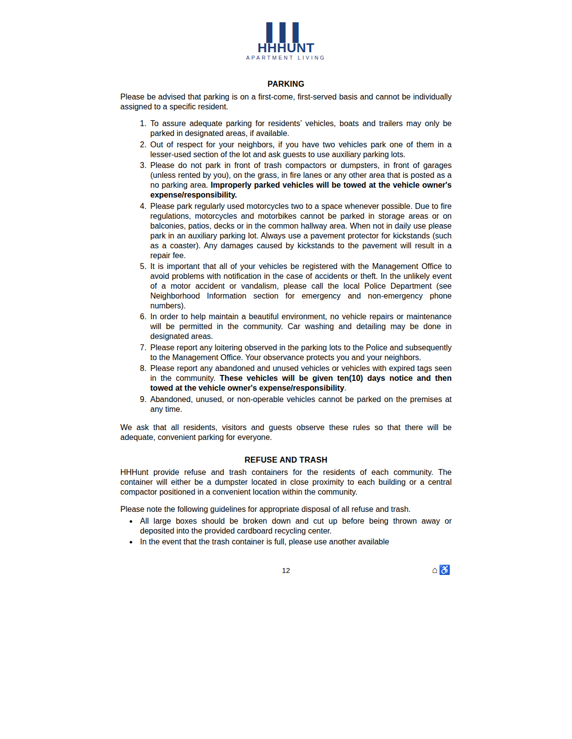▌▌▌
HHHUNT
APARTMENT LIVING
PARKING
Please be advised that parking is on a first-come, first-served basis and cannot be individually assigned to a specific resident.
To assure adequate parking for residents’ vehicles, boats and trailers may only be parked in designated areas, if available.
Out of respect for your neighbors, if you have two vehicles park one of them in a lesser-used section of the lot and ask guests to use auxiliary parking lots.
Please do not park in front of trash compactors or dumpsters, in front of garages (unless rented by you), on the grass, in fire lanes or any other area that is posted as a no parking area. Improperly parked vehicles will be towed at the vehicle owner's expense/responsibility.
Please park regularly used motorcycles two to a space whenever possible. Due to fire regulations, motorcycles and motorbikes cannot be parked in storage areas or on balconies, patios, decks or in the common hallway area. When not in daily use please park in an auxiliary parking lot. Always use a pavement protector for kickstands (such as a coaster). Any damages caused by kickstands to the pavement will result in a repair fee.
It is important that all of your vehicles be registered with the Management Office to avoid problems with notification in the case of accidents or theft. In the unlikely event of a motor accident or vandalism, please call the local Police Department (see Neighborhood Information section for emergency and non-emergency phone numbers).
In order to help maintain a beautiful environment, no vehicle repairs or maintenance will be permitted in the community. Car washing and detailing may be done in designated areas.
Please report any loitering observed in the parking lots to the Police and subsequently to the Management Office. Your observance protects you and your neighbors.
Please report any abandoned and unused vehicles or vehicles with expired tags seen in the community. These vehicles will be given ten(10) days notice and then towed at the vehicle owner's expense/responsibility.
Abandoned, unused, or non-operable vehicles cannot be parked on the premises at any time.
We ask that all residents, visitors and guests observe these rules so that there will be adequate, convenient parking for everyone.
REFUSE AND TRASH
HHHunt provide refuse and trash containers for the residents of each community. The container will either be a dumpster located in close proximity to each building or a central compactor positioned in a convenient location within the community.
Please note the following guidelines for appropriate disposal of all refuse and trash.
All large boxes should be broken down and cut up before being thrown away or deposited into the provided cardboard recycling center.
In the event that the trash container is full, please use another available
12
⌂♿